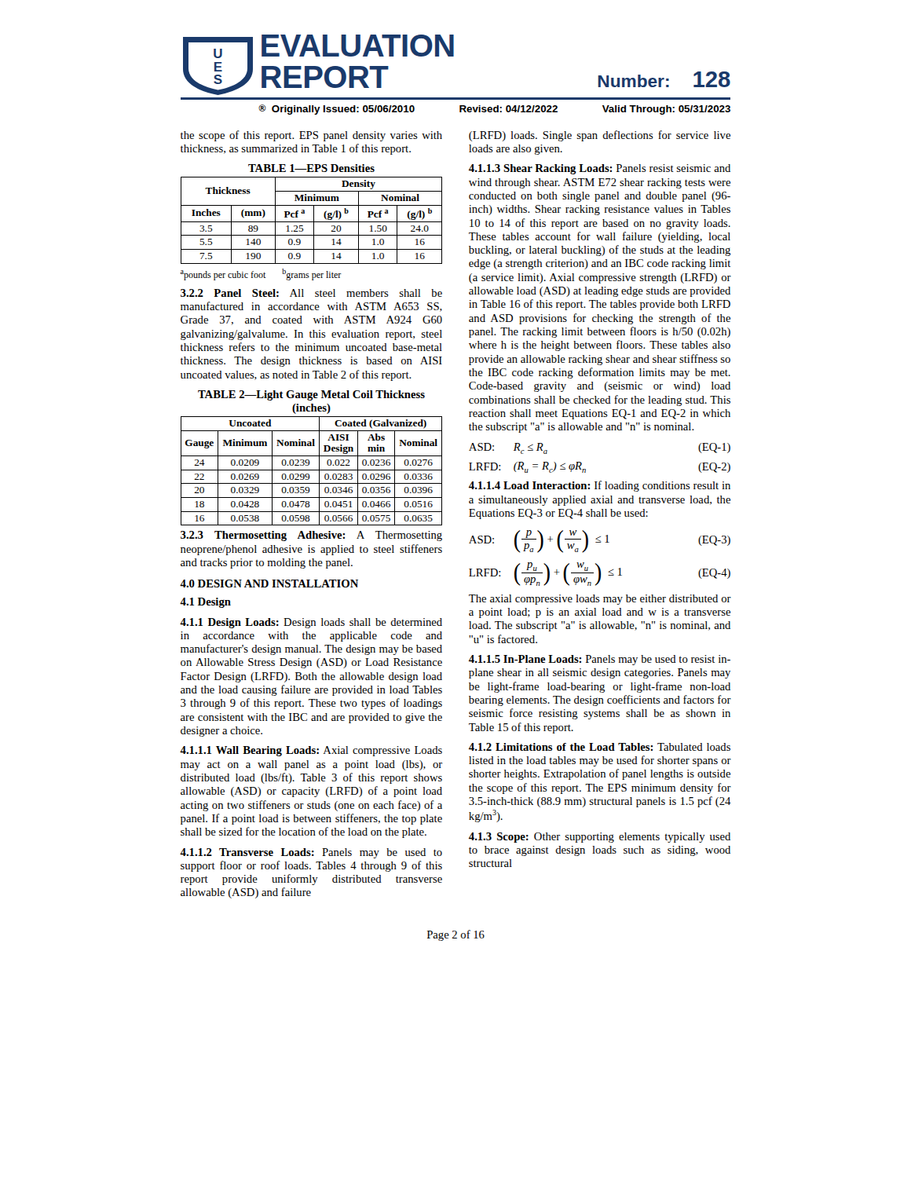U E S
EVALUATION REPORT
Number:128
® Originally Issued: 05/06/2010 Revised: 04/12/2022 Valid Through: 05/31/2023
the scope of this report. EPS panel density varies with thickness, as summarized in Table 1 of this report.
TABLE 1—EPS Densities
| Thickness | Density |
| --- | --- |
| Minimum | Nominal |
| Inches | (mm) | Pcf a | (g/l) b | Pcf a | (g/l) b |
| 3.5 | 89 | 1.25 | 20 | 1.50 | 24.0 |
| 5.5 | 140 | 0.9 | 14 | 1.0 | 16 |
| 7.5 | 190 | 0.9 | 14 | 1.0 | 16 |
apounds per cubic foot bgrams per liter
3.2.2 Panel Steel: All steel members shall be manufactured in accordance with ASTM A653 SS, Grade 37, and coated with ASTM A924 G60 galvanizing/galvalume. In this evaluation report, steel thickness refers to the minimum uncoated base-metal thickness. The design thickness is based on AISI uncoated values, as noted in Table 2 of this report.
TABLE 2—Light Gauge Metal Coil Thickness (inches)
| Uncoated | Coated (Galvanized) |
| --- | --- |
| Gauge | Minimum | Nominal | AISI Design | Abs min | Nominal |
| 24 | 0.0209 | 0.0239 | 0.022 | 0.0236 | 0.0276 |
| 22 | 0.0269 | 0.0299 | 0.0283 | 0.0296 | 0.0336 |
| 20 | 0.0329 | 0.0359 | 0.0346 | 0.0356 | 0.0396 |
| 18 | 0.0428 | 0.0478 | 0.0451 | 0.0466 | 0.0516 |
| 16 | 0.0538 | 0.0598 | 0.0566 | 0.0575 | 0.0635 |
3.2.3 Thermosetting Adhesive: A Thermosetting neoprene/phenol adhesive is applied to steel stiffeners and tracks prior to molding the panel.
4.0 DESIGN AND INSTALLATION
4.1 Design
4.1.1 Design Loads: Design loads shall be determined in accordance with the applicable code and manufacturer's design manual. The design may be based on Allowable Stress Design (ASD) or Load Resistance Factor Design (LRFD). Both the allowable design load and the load causing failure are provided in load Tables 3 through 9 of this report. These two types of loadings are consistent with the IBC and are provided to give the designer a choice.
4.1.1.1 Wall Bearing Loads: Axial compressive Loads may act on a wall panel as a point load (lbs), or distributed load (lbs/ft). Table 3 of this report shows allowable (ASD) or capacity (LRFD) of a point load acting on two stiffeners or studs (one on each face) of a panel. If a point load is between stiffeners, the top plate shall be sized for the location of the load on the plate.
4.1.1.2 Transverse Loads: Panels may be used to support floor or roof loads. Tables 4 through 9 of this report provide uniformly distributed transverse allowable (ASD) and failure
(LRFD) loads. Single span deflections for service live loads are also given.
4.1.1.3 Shear Racking Loads: Panels resist seismic and wind through shear. ASTM E72 shear racking tests were conducted on both single panel and double panel (96-inch) widths. Shear racking resistance values in Tables 10 to 14 of this report are based on no gravity loads. These tables account for wall failure (yielding, local buckling, or lateral buckling) of the studs at the leading edge (a strength criterion) and an IBC code racking limit (a service limit). Axial compressive strength (LRFD) or allowable load (ASD) at leading edge studs are provided in Table 16 of this report. The tables provide both LRFD and ASD provisions for checking the strength of the panel. The racking limit between floors is h/50 (0.02h) where h is the height between floors. These tables also provide an allowable racking shear and shear stiffness so the IBC code racking deformation limits may be met. Code-based gravity and (seismic or wind) load combinations shall be checked for the leading stud. This reaction shall meet Equations EQ-1 and EQ-2 in which the subscript "a" is allowable and "n" is nominal.
ASD:
Rc ≤ Ra
(EQ-1)
LRFD:
(Ru = Rc) ≤ φRn
(EQ-2)
4.1.1.4 Load Interaction: If loading conditions result in a simultaneously applied axial and transverse load, the Equations EQ-3 or EQ-4 shall be used:
ASD:
(ppa) + (wwa) ≤ 1
(EQ-3)
LRFD:
(pu φpn) + (wu φwn) ≤ 1
(EQ-4)
The axial compressive loads may be either distributed or a point load; p is an axial load and w is a transverse load. The subscript "a" is allowable, "n" is nominal, and "u" is factored.
4.1.1.5 In-Plane Loads: Panels may be used to resist in-plane shear in all seismic design categories. Panels may be light-frame load-bearing or light-frame non-load bearing elements. The design coefficients and factors for seismic force resisting systems shall be as shown in Table 15 of this report.
4.1.2 Limitations of the Load Tables: Tabulated loads listed in the load tables may be used for shorter spans or shorter heights. Extrapolation of panel lengths is outside the scope of this report. The EPS minimum density for 3.5-inch-thick (88.9 mm) structural panels is 1.5 pcf (24 kg/m3).
4.1.3 Scope: Other supporting elements typically used to brace against design loads such as siding, wood structural
Page 2 of 16